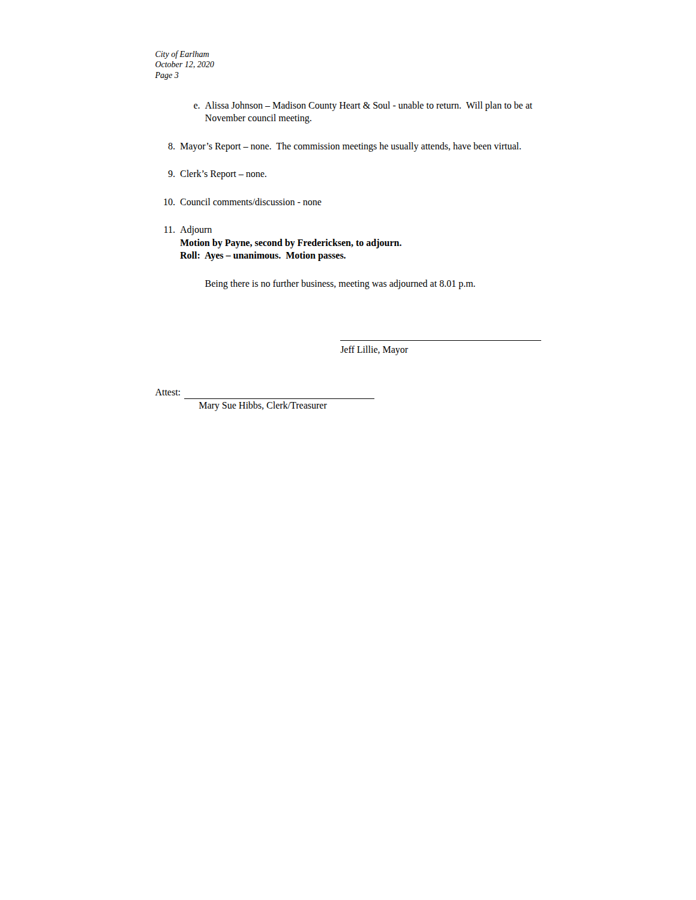City of Earlham
October 12, 2020
Page 3
e. Alissa Johnson – Madison County Heart & Soul - unable to return. Will plan to be at November council meeting.
8. Mayor’s Report – none. The commission meetings he usually attends, have been virtual.
9. Clerk’s Report – none.
10. Council comments/discussion - none
11. Adjourn
Motion by Payne, second by Fredericksen, to adjourn.
Roll: Ayes – unanimous. Motion passes.
Being there is no further business, meeting was adjourned at 8.01 p.m.
Jeff Lillie, Mayor
Attest:
Mary Sue Hibbs, Clerk/Treasurer